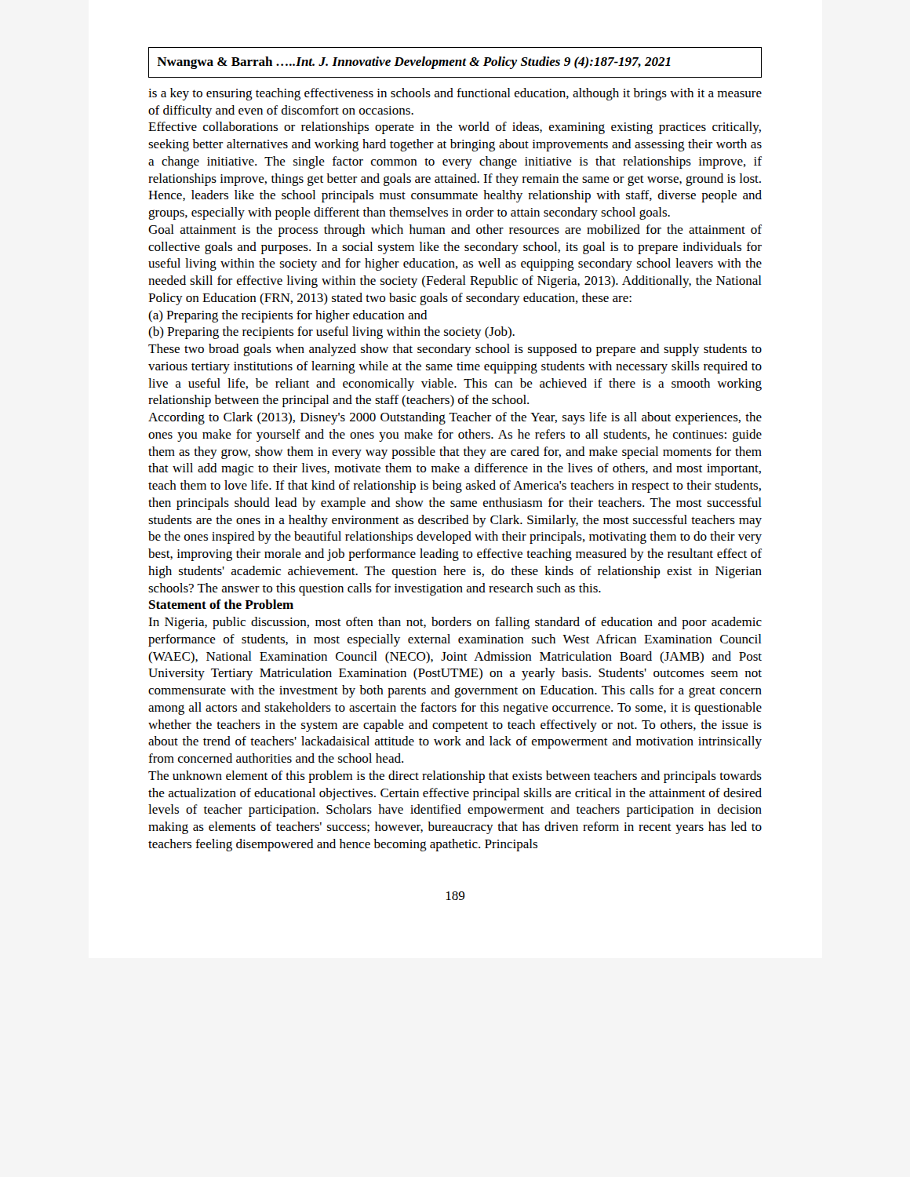Nwangwa & Barrah …..Int. J. Innovative Development & Policy Studies 9 (4):187-197, 2021
is a key to ensuring teaching effectiveness in schools and functional education, although it brings with it a measure of difficulty and even of discomfort on occasions.
Effective collaborations or relationships operate in the world of ideas, examining existing practices critically, seeking better alternatives and working hard together at bringing about improvements and assessing their worth as a change initiative. The single factor common to every change initiative is that relationships improve, if relationships improve, things get better and goals are attained. If they remain the same or get worse, ground is lost. Hence, leaders like the school principals must consummate healthy relationship with staff, diverse people and groups, especially with people different than themselves in order to attain secondary school goals.
Goal attainment is the process through which human and other resources are mobilized for the attainment of collective goals and purposes. In a social system like the secondary school, its goal is to prepare individuals for useful living within the society and for higher education, as well as equipping secondary school leavers with the needed skill for effective living within the society (Federal Republic of Nigeria, 2013). Additionally, the National Policy on Education (FRN, 2013) stated two basic goals of secondary education, these are:
(a) Preparing the recipients for higher education and
(b) Preparing the recipients for useful living within the society (Job).
These two broad goals when analyzed show that secondary school is supposed to prepare and supply students to various tertiary institutions of learning while at the same time equipping students with necessary skills required to live a useful life, be reliant and economically viable. This can be achieved if there is a smooth working relationship between the principal and the staff (teachers) of the school.
According to Clark (2013), Disney's 2000 Outstanding Teacher of the Year, says life is all about experiences, the ones you make for yourself and the ones you make for others. As he refers to all students, he continues: guide them as they grow, show them in every way possible that they are cared for, and make special moments for them that will add magic to their lives, motivate them to make a difference in the lives of others, and most important, teach them to love life. If that kind of relationship is being asked of America's teachers in respect to their students, then principals should lead by example and show the same enthusiasm for their teachers. The most successful students are the ones in a healthy environment as described by Clark. Similarly, the most successful teachers may be the ones inspired by the beautiful relationships developed with their principals, motivating them to do their very best, improving their morale and job performance leading to effective teaching measured by the resultant effect of high students' academic achievement. The question here is, do these kinds of relationship exist in Nigerian schools? The answer to this question calls for investigation and research such as this.
Statement of the Problem
In Nigeria, public discussion, most often than not, borders on falling standard of education and poor academic performance of students, in most especially external examination such West African Examination Council (WAEC), National Examination Council (NECO), Joint Admission Matriculation Board (JAMB) and Post University Tertiary Matriculation Examination (PostUTME) on a yearly basis. Students' outcomes seem not commensurate with the investment by both parents and government on Education. This calls for a great concern among all actors and stakeholders to ascertain the factors for this negative occurrence. To some, it is questionable whether the teachers in the system are capable and competent to teach effectively or not. To others, the issue is about the trend of teachers' lackadaisical attitude to work and lack of empowerment and motivation intrinsically from concerned authorities and the school head.
The unknown element of this problem is the direct relationship that exists between teachers and principals towards the actualization of educational objectives. Certain effective principal skills are critical in the attainment of desired levels of teacher participation. Scholars have identified empowerment and teachers participation in decision making as elements of teachers' success; however, bureaucracy that has driven reform in recent years has led to teachers feeling disempowered and hence becoming apathetic. Principals
189